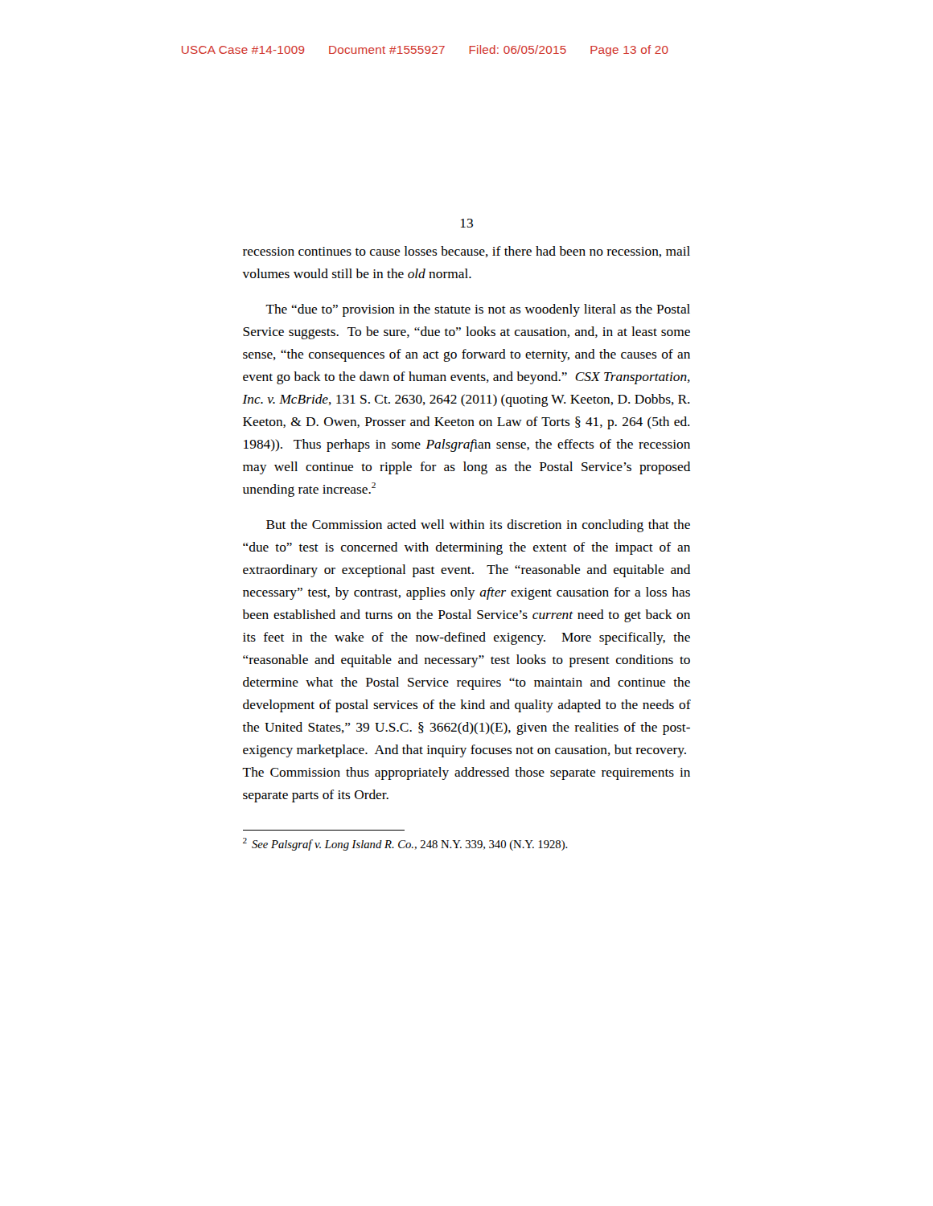USCA Case #14-1009 Document #1555927 Filed: 06/05/2015 Page 13 of 20
13
recession continues to cause losses because, if there had been no recession, mail volumes would still be in the old normal.
The “due to” provision in the statute is not as woodenly literal as the Postal Service suggests. To be sure, “due to” looks at causation, and, in at least some sense, “the consequences of an act go forward to eternity, and the causes of an event go back to the dawn of human events, and beyond.” CSX Transportation, Inc. v. McBride, 131 S. Ct. 2630, 2642 (2011) (quoting W. Keeton, D. Dobbs, R. Keeton, & D. Owen, Prosser and Keeton on Law of Torts § 41, p. 264 (5th ed. 1984)). Thus perhaps in some Palsgrafian sense, the effects of the recession may well continue to ripple for as long as the Postal Service’s proposed unending rate increase.2
But the Commission acted well within its discretion in concluding that the “due to” test is concerned with determining the extent of the impact of an extraordinary or exceptional past event. The “reasonable and equitable and necessary” test, by contrast, applies only after exigent causation for a loss has been established and turns on the Postal Service’s current need to get back on its feet in the wake of the now-defined exigency. More specifically, the “reasonable and equitable and necessary” test looks to present conditions to determine what the Postal Service requires “to maintain and continue the development of postal services of the kind and quality adapted to the needs of the United States,” 39 U.S.C. § 3662(d)(1)(E), given the realities of the post-exigency marketplace. And that inquiry focuses not on causation, but recovery. The Commission thus appropriately addressed those separate requirements in separate parts of its Order.
2 See Palsgraf v. Long Island R. Co., 248 N.Y. 339, 340 (N.Y. 1928).